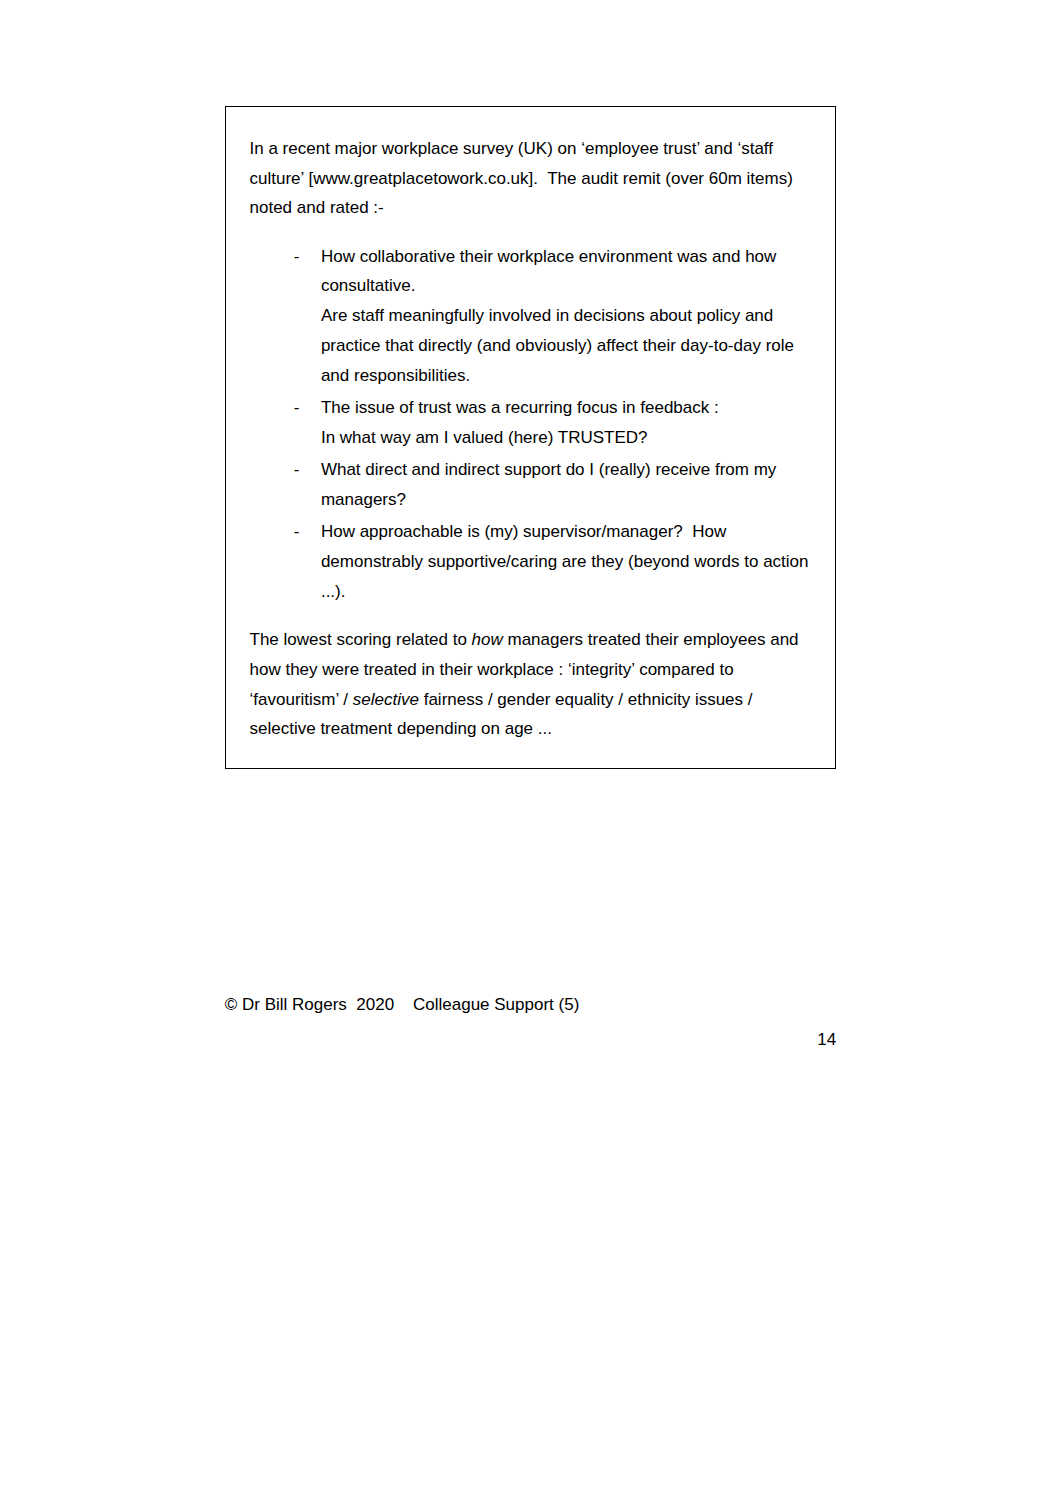In a recent major workplace survey (UK) on ‘employee trust’ and ‘staff culture’ [www.greatplacetowork.co.uk]. The audit remit (over 60m items) noted and rated :-
How collaborative their workplace environment was and how consultative. Are staff meaningfully involved in decisions about policy and practice that directly (and obviously) affect their day-to-day role and responsibilities.
The issue of trust was a recurring focus in feedback : In what way am I valued (here) TRUSTED?
What direct and indirect support do I (really) receive from my managers?
How approachable is (my) supervisor/manager? How demonstrably supportive/caring are they (beyond words to action ...).
The lowest scoring related to how managers treated their employees and how they were treated in their workplace : ‘integrity’ compared to ‘favouritism’ / selective fairness / gender equality / ethnicity issues / selective treatment depending on age ...
© Dr Bill Rogers 2020 Colleague Support (5)
14